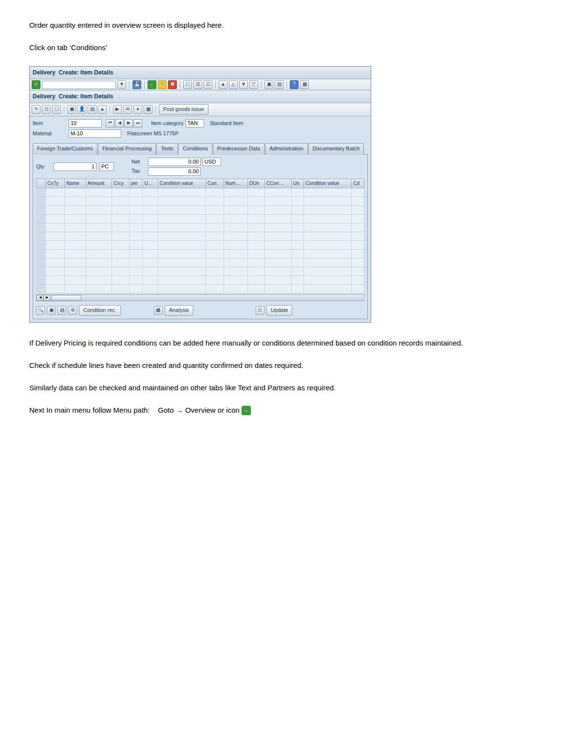Order quantity entered in overview screen is displayed here.
Click on tab ‘Conditions’
Delivery Create: Item Details
✓ ▼ 💾 ← ↑ ✖ ☐ ☰ ☷ ▲ △ ▼ ▽ ▣ ▤ ? ▦
Delivery Create: Item Details
✎ ☷ ☐ ▣ 👤 ▤ ▲ ▶ ✉ ♦ ▦ Post goods issue
Item 10 ⏮ ◀ ▶ ⏭ Item category TAN Standard Item
Material M-10 Flatscreen MS 1775P
Foreign Trade/Customs Financial Processing Texts Conditions Predecessor Data Administration Documentary Batch
Qty 1 PC
Net 0.00 USD
Tax 0.00
| | CnTy | Name | Amount | Crcy | per | U… | Condition value | Curr. | Num… | DUn | CCon… | Un | Condition value | Cd |
| --- | --- | --- | --- | --- | --- | --- | --- | --- | --- | --- | --- | --- | --- | --- |
◀ ▶
🔍 ▣ ▤ ⚙ Condition rec. ▦ Analysis ☷ Update
If Delivery Pricing is required conditions can be added here manually or conditions determined based on condition records maintained.
Check if schedule lines have been created and quantity confirmed on dates required.
Similarly data can be checked and maintained on other tabs like Text and Partners as required.
Next In main menu follow Menu path: Goto → Overview or icon ←